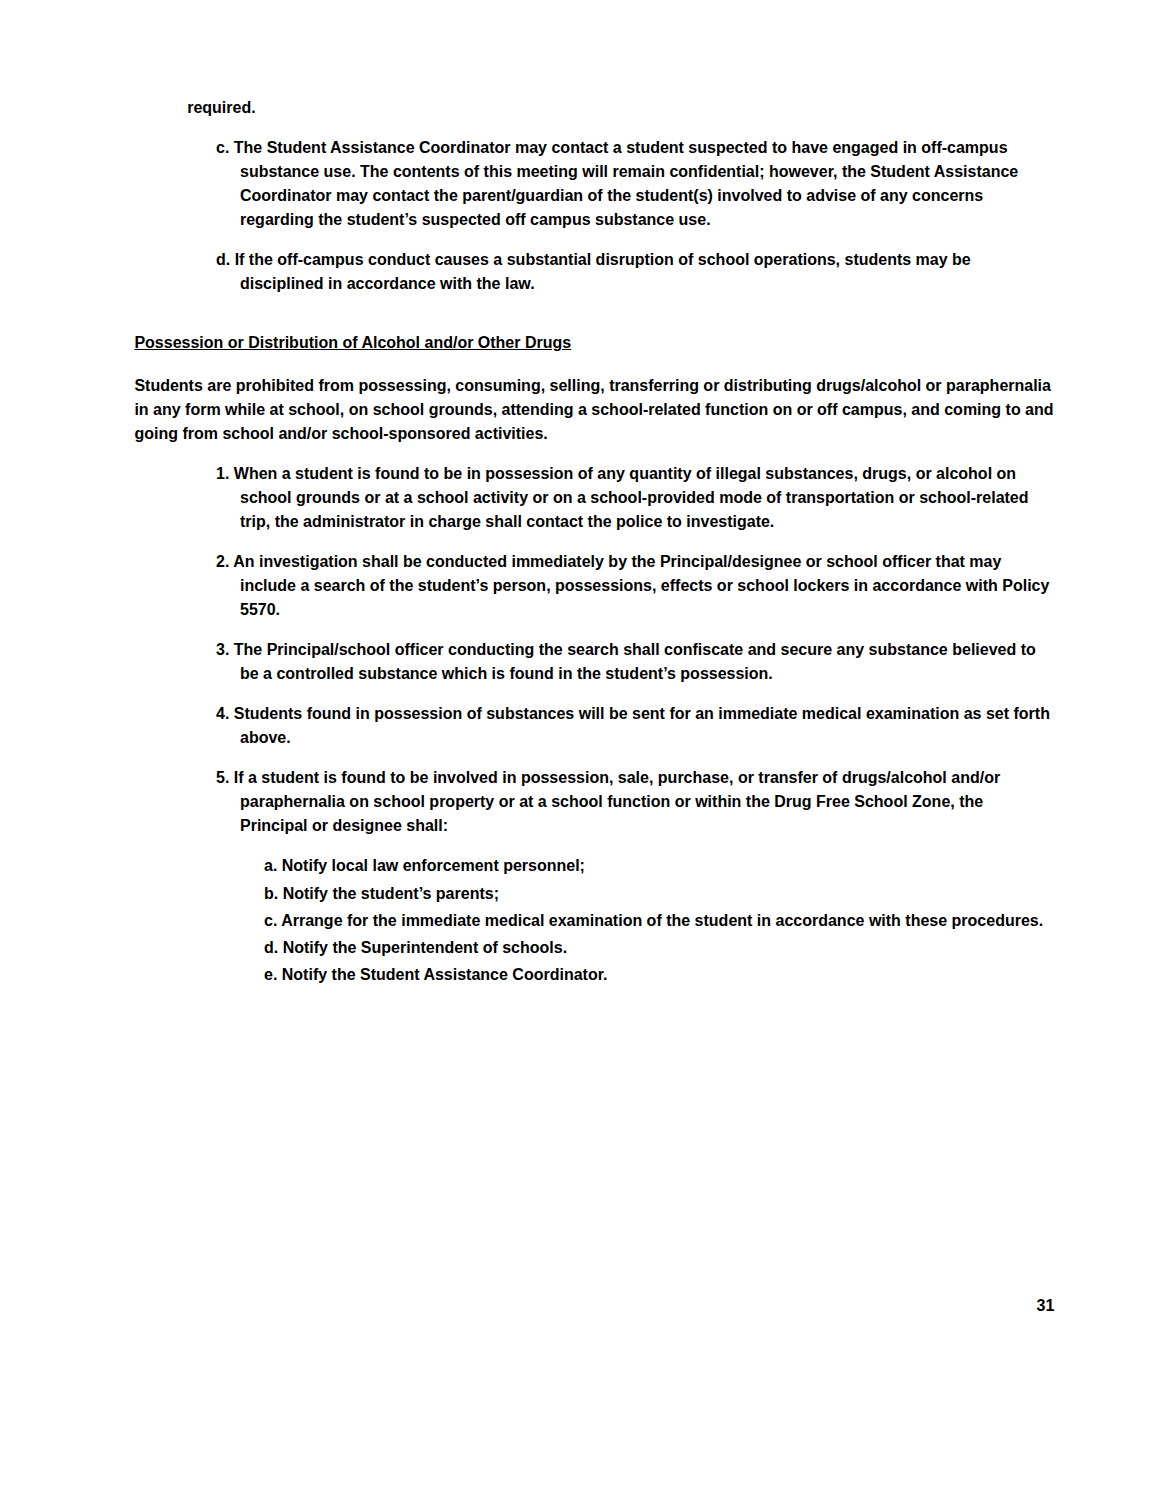required.
c. The Student Assistance Coordinator may contact a student suspected to have engaged in off-campus substance use. The contents of this meeting will remain confidential; however, the Student Assistance Coordinator may contact the parent/guardian of the student(s) involved to advise of any concerns regarding the student’s suspected off campus substance use.
d. If the off-campus conduct causes a substantial disruption of school operations, students may be disciplined in accordance with the law.
Possession or Distribution of Alcohol and/or Other Drugs
Students are prohibited from possessing, consuming, selling, transferring or distributing drugs/alcohol or paraphernalia in any form while at school, on school grounds, attending a school-related function on or off campus, and coming to and going from school and/or school-sponsored activities.
1. When a student is found to be in possession of any quantity of illegal substances, drugs, or alcohol on school grounds or at a school activity or on a school-provided mode of transportation or school-related trip, the administrator in charge shall contact the police to investigate.
2. An investigation shall be conducted immediately by the Principal/designee or school officer that may include a search of the student’s person, possessions, effects or school lockers in accordance with Policy 5570.
3. The Principal/school officer conducting the search shall confiscate and secure any substance believed to be a controlled substance which is found in the student’s possession.
4. Students found in possession of substances will be sent for an immediate medical examination as set forth above.
5. If a student is found to be involved in possession, sale, purchase, or transfer of drugs/alcohol and/or paraphernalia on school property or at a school function or within the Drug Free School Zone, the Principal or designee shall:
a. Notify local law enforcement personnel;
b. Notify the student’s parents;
c. Arrange for the immediate medical examination of the student in accordance with these procedures.
d. Notify the Superintendent of schools.
e. Notify the Student Assistance Coordinator.
31